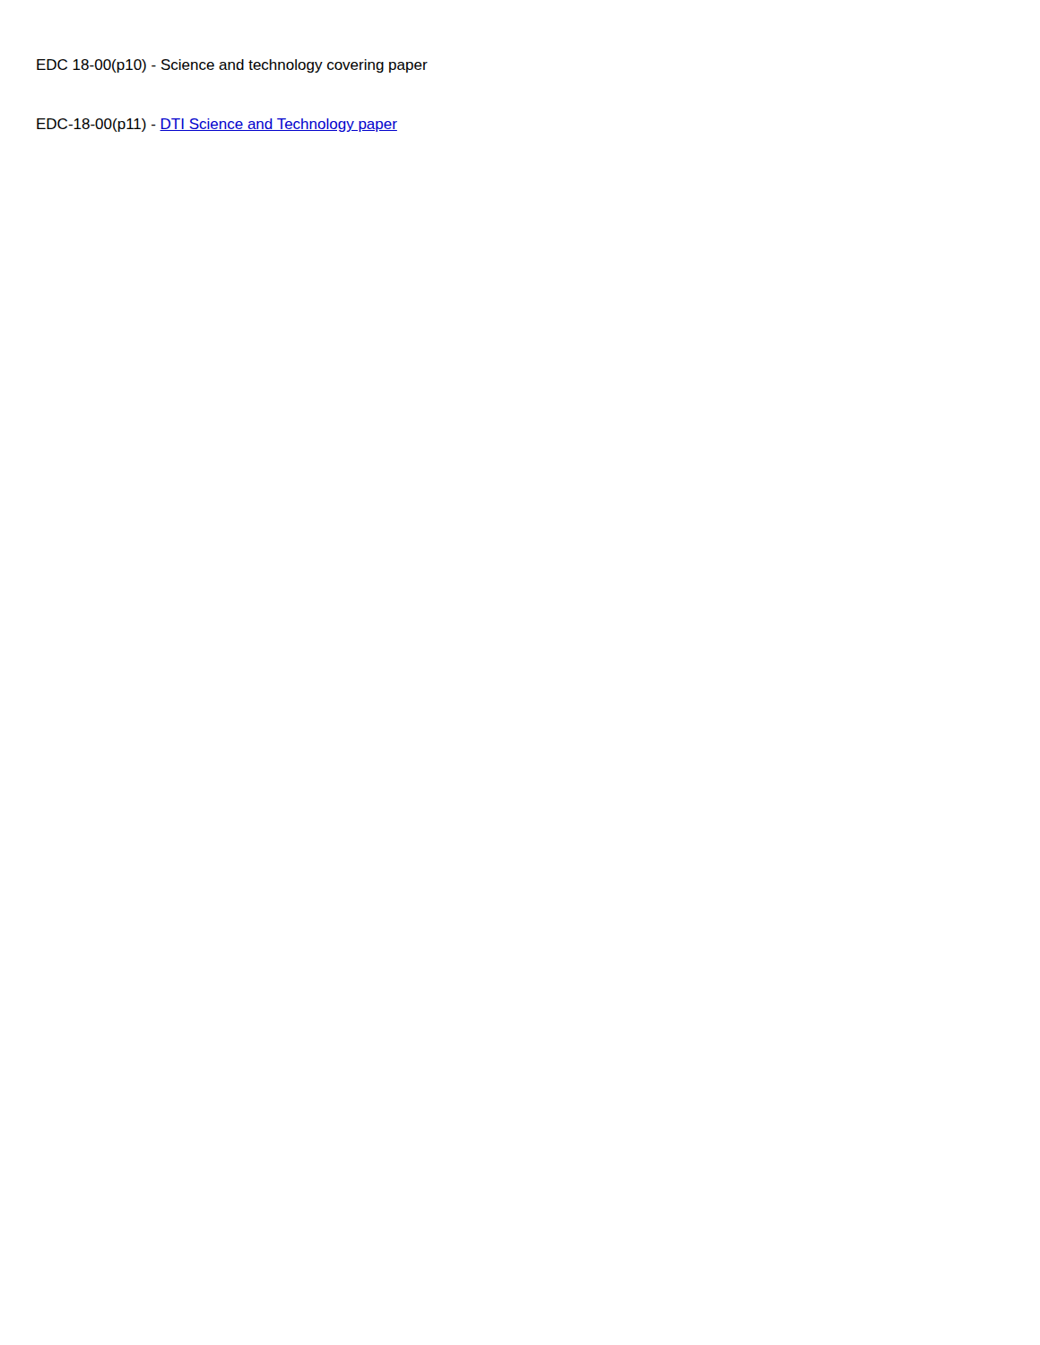EDC 18-00(p10) - Science and technology covering paper
EDC-18-00(p11) - DTI Science and Technology paper